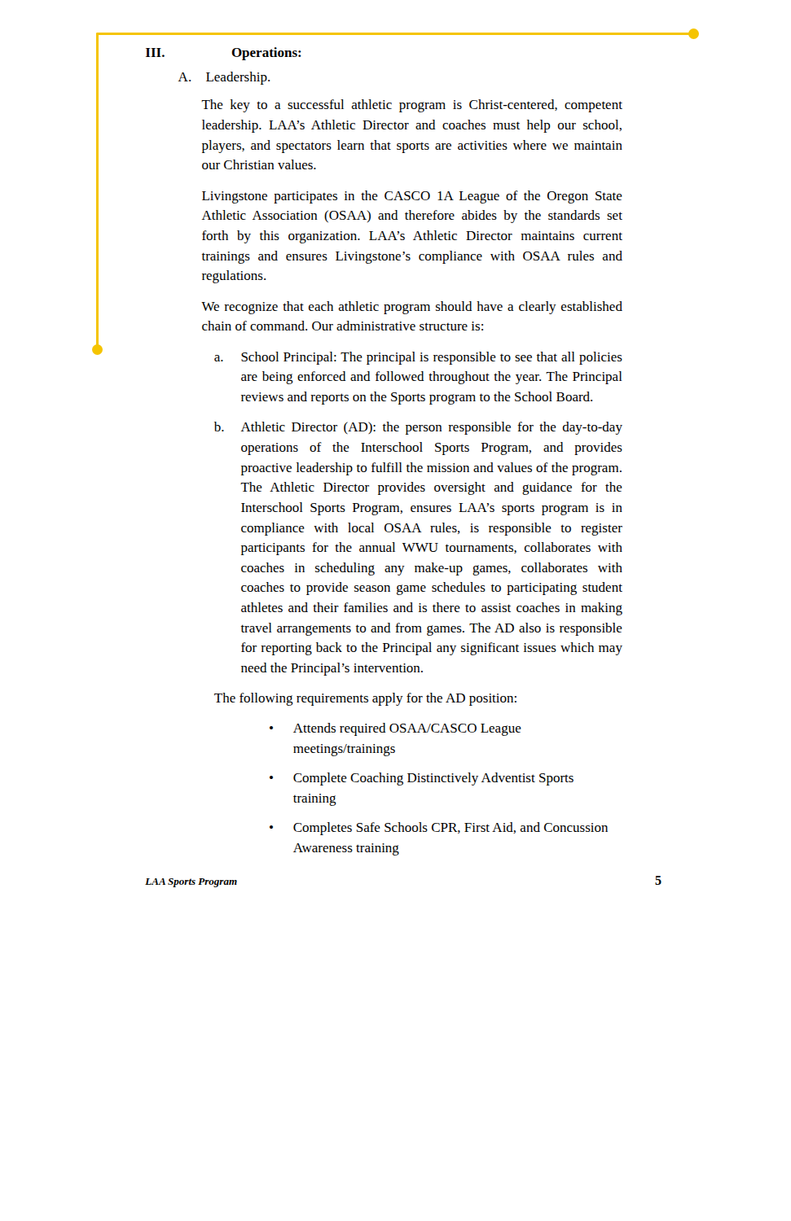III. Operations:
A. Leadership.
The key to a successful athletic program is Christ-centered, competent leadership. LAA’s Athletic Director and coaches must help our school, players, and spectators learn that sports are activities where we maintain our Christian values.
Livingstone participates in the CASCO 1A League of the Oregon State Athletic Association (OSAA) and therefore abides by the standards set forth by this organization. LAA’s Athletic Director maintains current trainings and ensures Livingstone’s compliance with OSAA rules and regulations.
We recognize that each athletic program should have a clearly established chain of command. Our administrative structure is:
a.
School Principal: The principal is responsible to see that all policies are being enforced and followed throughout the year. The Principal reviews and reports on the Sports program to the School Board.
b.
Athletic Director (AD): the person responsible for the day-to-day operations of the Interschool Sports Program, and provides proactive leadership to fulfill the mission and values of the program. The Athletic Director provides oversight and guidance for the Interschool Sports Program, ensures LAA’s sports program is in compliance with local OSAA rules, is responsible to register participants for the annual WWU tournaments, collaborates with coaches in scheduling any make-up games, collaborates with coaches to provide season game schedules to participating student athletes and their families and is there to assist coaches in making travel arrangements to and from games. The AD also is responsible for reporting back to the Principal any significant issues which may need the Principal’s intervention.
The following requirements apply for the AD position:
• Attends required OSAA/CASCO League meetings/trainings
• Complete Coaching Distinctively Adventist Sports training
• Completes Safe Schools CPR, First Aid, and Concussion Awareness training
LAA Sports Program 5